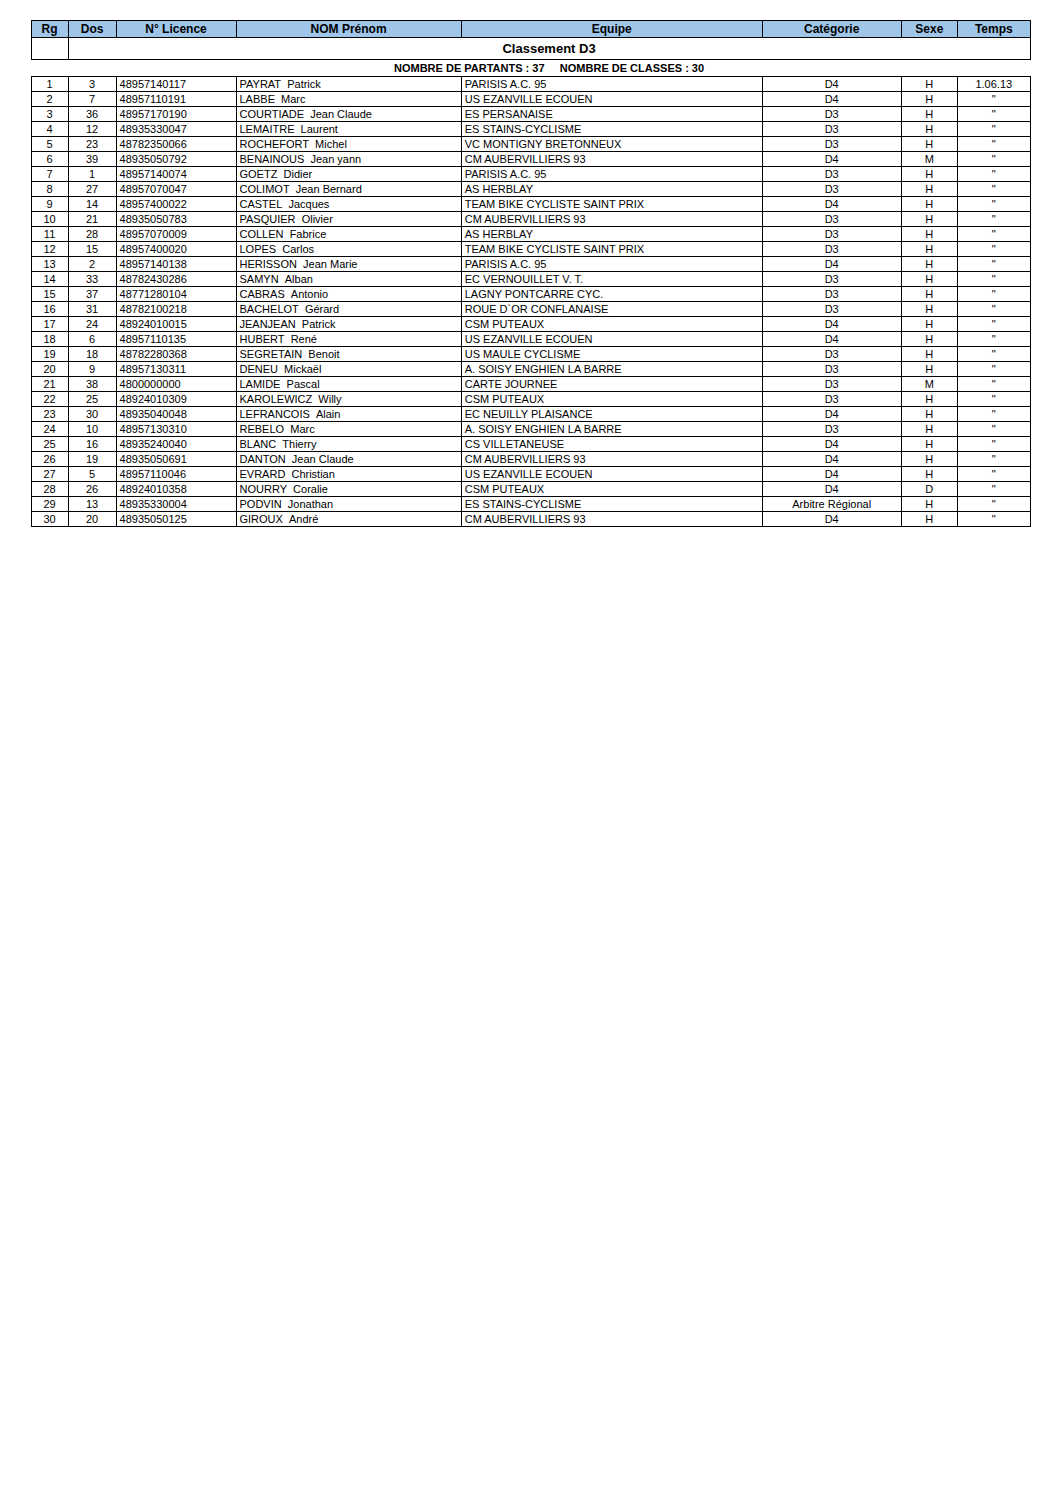| | Classement D3 |
| | NOMBRE DE PARTANTS : 37 NOMBRE DE CLASSES : 30 |
| Rg | Dos | N° Licence | NOM Prénom | Equipe | Catégorie | Sexe | Temps |
| 1 | 3 | 48957140117 | PAYRAT Patrick | PARISIS A.C. 95 | D4 | H | 1.06.13 |
| 2 | 7 | 48957110191 | LABBE Marc | US EZANVILLE ECOUEN | D4 | H | " |
| 3 | 36 | 48957170190 | COURTIADE Jean Claude | ES PERSANAISE | D3 | H | " |
| 4 | 12 | 48935330047 | LEMAITRE Laurent | ES STAINS-CYCLISME | D3 | H | " |
| 5 | 23 | 48782350066 | ROCHEFORT Michel | VC MONTIGNY BRETONNEUX | D3 | H | " |
| 6 | 39 | 48935050792 | BENAINOUS Jean yann | CM AUBERVILLIERS 93 | D4 | M | " |
| 7 | 1 | 48957140074 | GOETZ Didier | PARISIS A.C. 95 | D3 | H | " |
| 8 | 27 | 48957070047 | COLIMOT Jean Bernard | AS HERBLAY | D3 | H | " |
| 9 | 14 | 48957400022 | CASTEL Jacques | TEAM BIKE CYCLISTE SAINT PRIX | D4 | H | " |
| 10 | 21 | 48935050783 | PASQUIER Olivier | CM AUBERVILLIERS 93 | D3 | H | " |
| 11 | 28 | 48957070009 | COLLEN Fabrice | AS HERBLAY | D3 | H | " |
| 12 | 15 | 48957400020 | LOPES Carlos | TEAM BIKE CYCLISTE SAINT PRIX | D3 | H | " |
| 13 | 2 | 48957140138 | HERISSON Jean Marie | PARISIS A.C. 95 | D4 | H | " |
| 14 | 33 | 48782430286 | SAMYN Alban | EC VERNOUILLET V. T. | D3 | H | " |
| 15 | 37 | 48771280104 | CABRAS Antonio | LAGNY PONTCARRE CYC. | D3 | H | " |
| 16 | 31 | 48782100218 | BACHELOT Gérard | ROUE D`OR CONFLANAISE | D3 | H | " |
| 17 | 24 | 48924010015 | JEANJEAN Patrick | CSM PUTEAUX | D4 | H | " |
| 18 | 6 | 48957110135 | HUBERT René | US EZANVILLE ECOUEN | D4 | H | " |
| 19 | 18 | 48782280368 | SEGRETAIN Benoit | US MAULE CYCLISME | D3 | H | " |
| 20 | 9 | 48957130311 | DENEU Mickaël | A. SOISY ENGHIEN LA BARRE | D3 | H | " |
| 21 | 38 | 4800000000 | LAMIDE Pascal | CARTE JOURNEE | D3 | M | " |
| 22 | 25 | 48924010309 | KAROLEWICZ Willy | CSM PUTEAUX | D3 | H | " |
| 23 | 30 | 48935040048 | LEFRANCOIS Alain | EC NEUILLY PLAISANCE | D4 | H | " |
| 24 | 10 | 48957130310 | REBELO Marc | A. SOISY ENGHIEN LA BARRE | D3 | H | " |
| 25 | 16 | 48935240040 | BLANC Thierry | CS VILLETANEUSE | D4 | H | " |
| 26 | 19 | 48935050691 | DANTON Jean Claude | CM AUBERVILLIERS 93 | D4 | H | " |
| 27 | 5 | 48957110046 | EVRARD Christian | US EZANVILLE ECOUEN | D4 | H | " |
| 28 | 26 | 48924010358 | NOURRY Coralie | CSM PUTEAUX | D4 | D | " |
| 29 | 13 | 48935330004 | PODVIN Jonathan | ES STAINS-CYCLISME | Arbitre Régional | H | " |
| 30 | 20 | 48935050125 | GIROUX André | CM AUBERVILLIERS 93 | D4 | H | " |